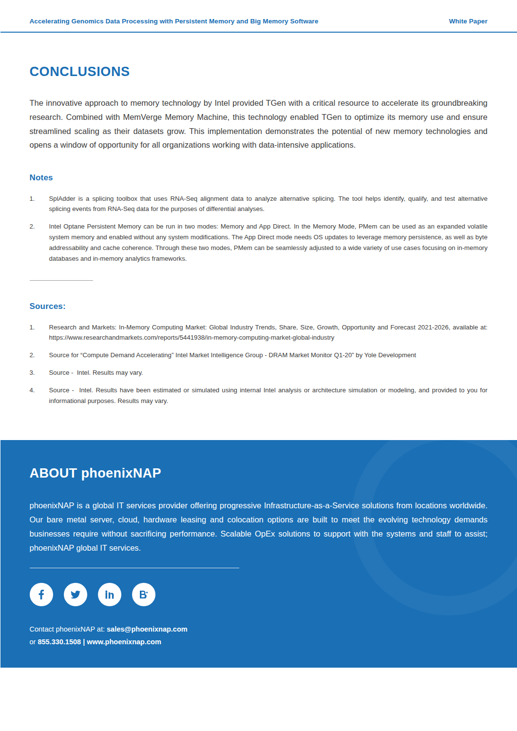Accelerating Genomics Data Processing with Persistent Memory and Big Memory Software
White Paper
CONCLUSIONS
The innovative approach to memory technology by Intel provided TGen with a critical resource to accelerate its groundbreaking research. Combined with MemVerge Memory Machine, this technology enabled TGen to optimize its memory use and ensure streamlined scaling as their datasets grow. This implementation demonstrates the potential of new memory technologies and opens a window of opportunity for all organizations working with data-intensive applications.
Notes
SplAdder is a splicing toolbox that uses RNA-Seq alignment data to analyze alternative splicing. The tool helps identify, qualify, and test alternative splicing events from RNA-Seq data for the purposes of differential analyses.
Intel Optane Persistent Memory can be run in two modes: Memory and App Direct. In the Memory Mode, PMem can be used as an expanded volatile system memory and enabled without any system modifications. The App Direct mode needs OS updates to leverage memory persistence, as well as byte addressability and cache coherence. Through these two modes, PMem can be seamlessly adjusted to a wide variety of use cases focusing on in-memory databases and in-memory analytics frameworks.
Sources:
Research and Markets: In-Memory Computing Market: Global Industry Trends, Share, Size, Growth, Opportunity and Forecast 2021-2026, available at: https://www.researchandmarkets.com/reports/5441938/in-memory-computing-market-global-industry
Source for “Compute Demand Accelerating” Intel Market Intelligence Group - DRAM Market Monitor Q1-20” by Yole Development
Source - Intel. Results may vary.
Source - Intel. Results have been estimated or simulated using internal Intel analysis or architecture simulation or modeling, and provided to you for informational purposes. Results may vary.
ABOUT phoenixNAP
phoenixNAP is a global IT services provider offering progressive Infrastructure-as-a-Service solutions from locations worldwide. Our bare metal server, cloud, hardware leasing and colocation options are built to meet the evolving technology demands businesses require without sacrificing performance. Scalable OpEx solutions to support with the systems and staff to assist; phoenixNAP global IT services.
Contact phoenixNAP at: sales@phoenixnap.com
or 855.330.1508 | www.phoenixnap.com